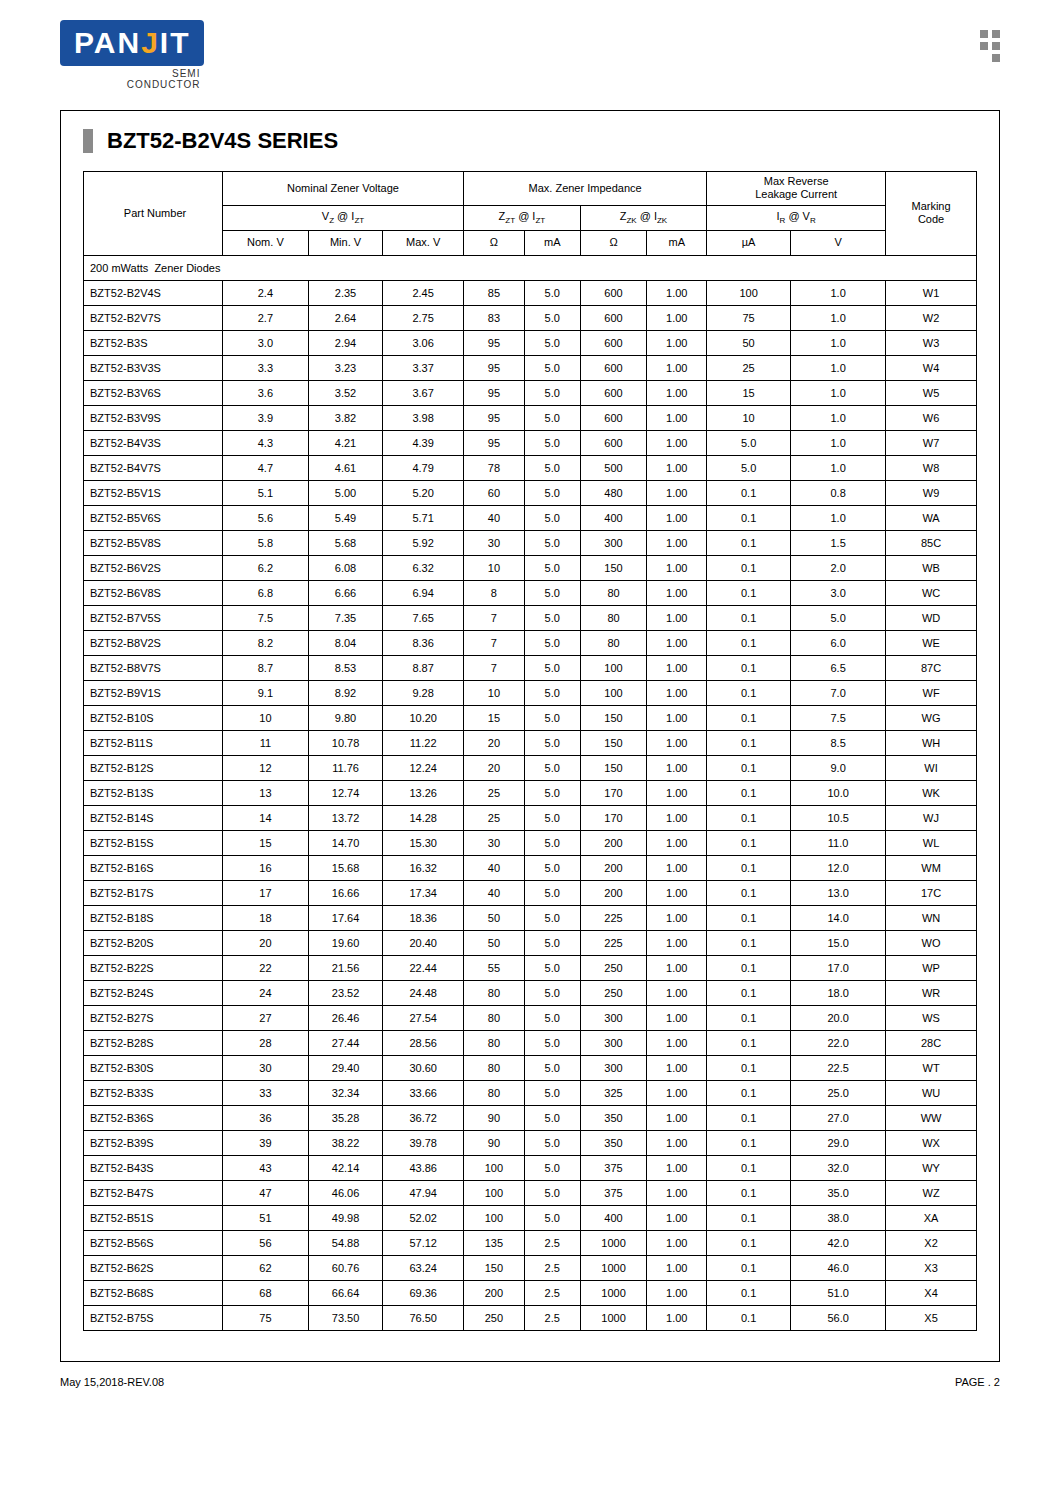PANJIT
SEMI
CONDUCTOR
BZT52-B2V4S SERIES
| Part Number | Nominal Zener Voltage | Max. Zener Impedance | Max Reverse Leakage Current | Marking Code |
| --- | --- | --- | --- | --- |
| V Z @ I ZT | Z ZT @ I ZT | Z ZK @ I ZK | I R @ V R |
| Nom. V | Min. V | Max. V | Ω | mA | Ω | mA | µA | V |
| 200 mWatts Zener Diodes |
| BZT52-B2V4S | 2.4 | 2.35 | 2.45 | 85 | 5.0 | 600 | 1.00 | 100 | 1.0 | W1 |
| BZT52-B2V7S | 2.7 | 2.64 | 2.75 | 83 | 5.0 | 600 | 1.00 | 75 | 1.0 | W2 |
| BZT52-B3S | 3.0 | 2.94 | 3.06 | 95 | 5.0 | 600 | 1.00 | 50 | 1.0 | W3 |
| BZT52-B3V3S | 3.3 | 3.23 | 3.37 | 95 | 5.0 | 600 | 1.00 | 25 | 1.0 | W4 |
| BZT52-B3V6S | 3.6 | 3.52 | 3.67 | 95 | 5.0 | 600 | 1.00 | 15 | 1.0 | W5 |
| BZT52-B3V9S | 3.9 | 3.82 | 3.98 | 95 | 5.0 | 600 | 1.00 | 10 | 1.0 | W6 |
| BZT52-B4V3S | 4.3 | 4.21 | 4.39 | 95 | 5.0 | 600 | 1.00 | 5.0 | 1.0 | W7 |
| BZT52-B4V7S | 4.7 | 4.61 | 4.79 | 78 | 5.0 | 500 | 1.00 | 5.0 | 1.0 | W8 |
| BZT52-B5V1S | 5.1 | 5.00 | 5.20 | 60 | 5.0 | 480 | 1.00 | 0.1 | 0.8 | W9 |
| BZT52-B5V6S | 5.6 | 5.49 | 5.71 | 40 | 5.0 | 400 | 1.00 | 0.1 | 1.0 | WA |
| BZT52-B5V8S | 5.8 | 5.68 | 5.92 | 30 | 5.0 | 300 | 1.00 | 0.1 | 1.5 | 85C |
| BZT52-B6V2S | 6.2 | 6.08 | 6.32 | 10 | 5.0 | 150 | 1.00 | 0.1 | 2.0 | WB |
| BZT52-B6V8S | 6.8 | 6.66 | 6.94 | 8 | 5.0 | 80 | 1.00 | 0.1 | 3.0 | WC |
| BZT52-B7V5S | 7.5 | 7.35 | 7.65 | 7 | 5.0 | 80 | 1.00 | 0.1 | 5.0 | WD |
| BZT52-B8V2S | 8.2 | 8.04 | 8.36 | 7 | 5.0 | 80 | 1.00 | 0.1 | 6.0 | WE |
| BZT52-B8V7S | 8.7 | 8.53 | 8.87 | 7 | 5.0 | 100 | 1.00 | 0.1 | 6.5 | 87C |
| BZT52-B9V1S | 9.1 | 8.92 | 9.28 | 10 | 5.0 | 100 | 1.00 | 0.1 | 7.0 | WF |
| BZT52-B10S | 10 | 9.80 | 10.20 | 15 | 5.0 | 150 | 1.00 | 0.1 | 7.5 | WG |
| BZT52-B11S | 11 | 10.78 | 11.22 | 20 | 5.0 | 150 | 1.00 | 0.1 | 8.5 | WH |
| BZT52-B12S | 12 | 11.76 | 12.24 | 20 | 5.0 | 150 | 1.00 | 0.1 | 9.0 | WI |
| BZT52-B13S | 13 | 12.74 | 13.26 | 25 | 5.0 | 170 | 1.00 | 0.1 | 10.0 | WK |
| BZT52-B14S | 14 | 13.72 | 14.28 | 25 | 5.0 | 170 | 1.00 | 0.1 | 10.5 | WJ |
| BZT52-B15S | 15 | 14.70 | 15.30 | 30 | 5.0 | 200 | 1.00 | 0.1 | 11.0 | WL |
| BZT52-B16S | 16 | 15.68 | 16.32 | 40 | 5.0 | 200 | 1.00 | 0.1 | 12.0 | WM |
| BZT52-B17S | 17 | 16.66 | 17.34 | 40 | 5.0 | 200 | 1.00 | 0.1 | 13.0 | 17C |
| BZT52-B18S | 18 | 17.64 | 18.36 | 50 | 5.0 | 225 | 1.00 | 0.1 | 14.0 | WN |
| BZT52-B20S | 20 | 19.60 | 20.40 | 50 | 5.0 | 225 | 1.00 | 0.1 | 15.0 | WO |
| BZT52-B22S | 22 | 21.56 | 22.44 | 55 | 5.0 | 250 | 1.00 | 0.1 | 17.0 | WP |
| BZT52-B24S | 24 | 23.52 | 24.48 | 80 | 5.0 | 250 | 1.00 | 0.1 | 18.0 | WR |
| BZT52-B27S | 27 | 26.46 | 27.54 | 80 | 5.0 | 300 | 1.00 | 0.1 | 20.0 | WS |
| BZT52-B28S | 28 | 27.44 | 28.56 | 80 | 5.0 | 300 | 1.00 | 0.1 | 22.0 | 28C |
| BZT52-B30S | 30 | 29.40 | 30.60 | 80 | 5.0 | 300 | 1.00 | 0.1 | 22.5 | WT |
| BZT52-B33S | 33 | 32.34 | 33.66 | 80 | 5.0 | 325 | 1.00 | 0.1 | 25.0 | WU |
| BZT52-B36S | 36 | 35.28 | 36.72 | 90 | 5.0 | 350 | 1.00 | 0.1 | 27.0 | WW |
| BZT52-B39S | 39 | 38.22 | 39.78 | 90 | 5.0 | 350 | 1.00 | 0.1 | 29.0 | WX |
| BZT52-B43S | 43 | 42.14 | 43.86 | 100 | 5.0 | 375 | 1.00 | 0.1 | 32.0 | WY |
| BZT52-B47S | 47 | 46.06 | 47.94 | 100 | 5.0 | 375 | 1.00 | 0.1 | 35.0 | WZ |
| BZT52-B51S | 51 | 49.98 | 52.02 | 100 | 5.0 | 400 | 1.00 | 0.1 | 38.0 | XA |
| BZT52-B56S | 56 | 54.88 | 57.12 | 135 | 2.5 | 1000 | 1.00 | 0.1 | 42.0 | X2 |
| BZT52-B62S | 62 | 60.76 | 63.24 | 150 | 2.5 | 1000 | 1.00 | 0.1 | 46.0 | X3 |
| BZT52-B68S | 68 | 66.64 | 69.36 | 200 | 2.5 | 1000 | 1.00 | 0.1 | 51.0 | X4 |
| BZT52-B75S | 75 | 73.50 | 76.50 | 250 | 2.5 | 1000 | 1.00 | 0.1 | 56.0 | X5 |
May 15,2018-REV.08
PAGE . 2